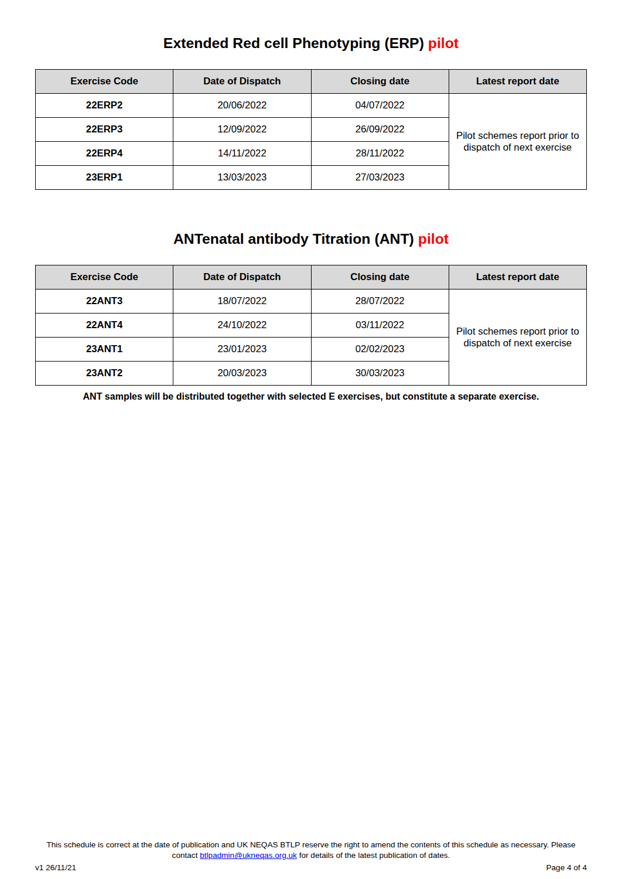Extended Red cell Phenotyping (ERP) pilot
| Exercise Code | Date of Dispatch | Closing date | Latest report date |
| --- | --- | --- | --- |
| 22ERP2 | 20/06/2022 | 04/07/2022 | Pilot schemes report prior to dispatch of next exercise |
| 22ERP3 | 12/09/2022 | 26/09/2022 |
| 22ERP4 | 14/11/2022 | 28/11/2022 |
| 23ERP1 | 13/03/2023 | 27/03/2023 |
ANTenatal antibody Titration (ANT) pilot
| Exercise Code | Date of Dispatch | Closing date | Latest report date |
| --- | --- | --- | --- |
| 22ANT3 | 18/07/2022 | 28/07/2022 | Pilot schemes report prior to dispatch of next exercise |
| 22ANT4 | 24/10/2022 | 03/11/2022 |
| 23ANT1 | 23/01/2023 | 02/02/2023 |
| 23ANT2 | 20/03/2023 | 30/03/2023 |
ANT samples will be distributed together with selected E exercises, but constitute a separate exercise.
This schedule is correct at the date of publication and UK NEQAS BTLP reserve the right to amend the contents of this schedule as necessary. Please contact btlpadmin@ukneqas.org.uk for details of the latest publication of dates.
v1 26/11/21 Page 4 of 4